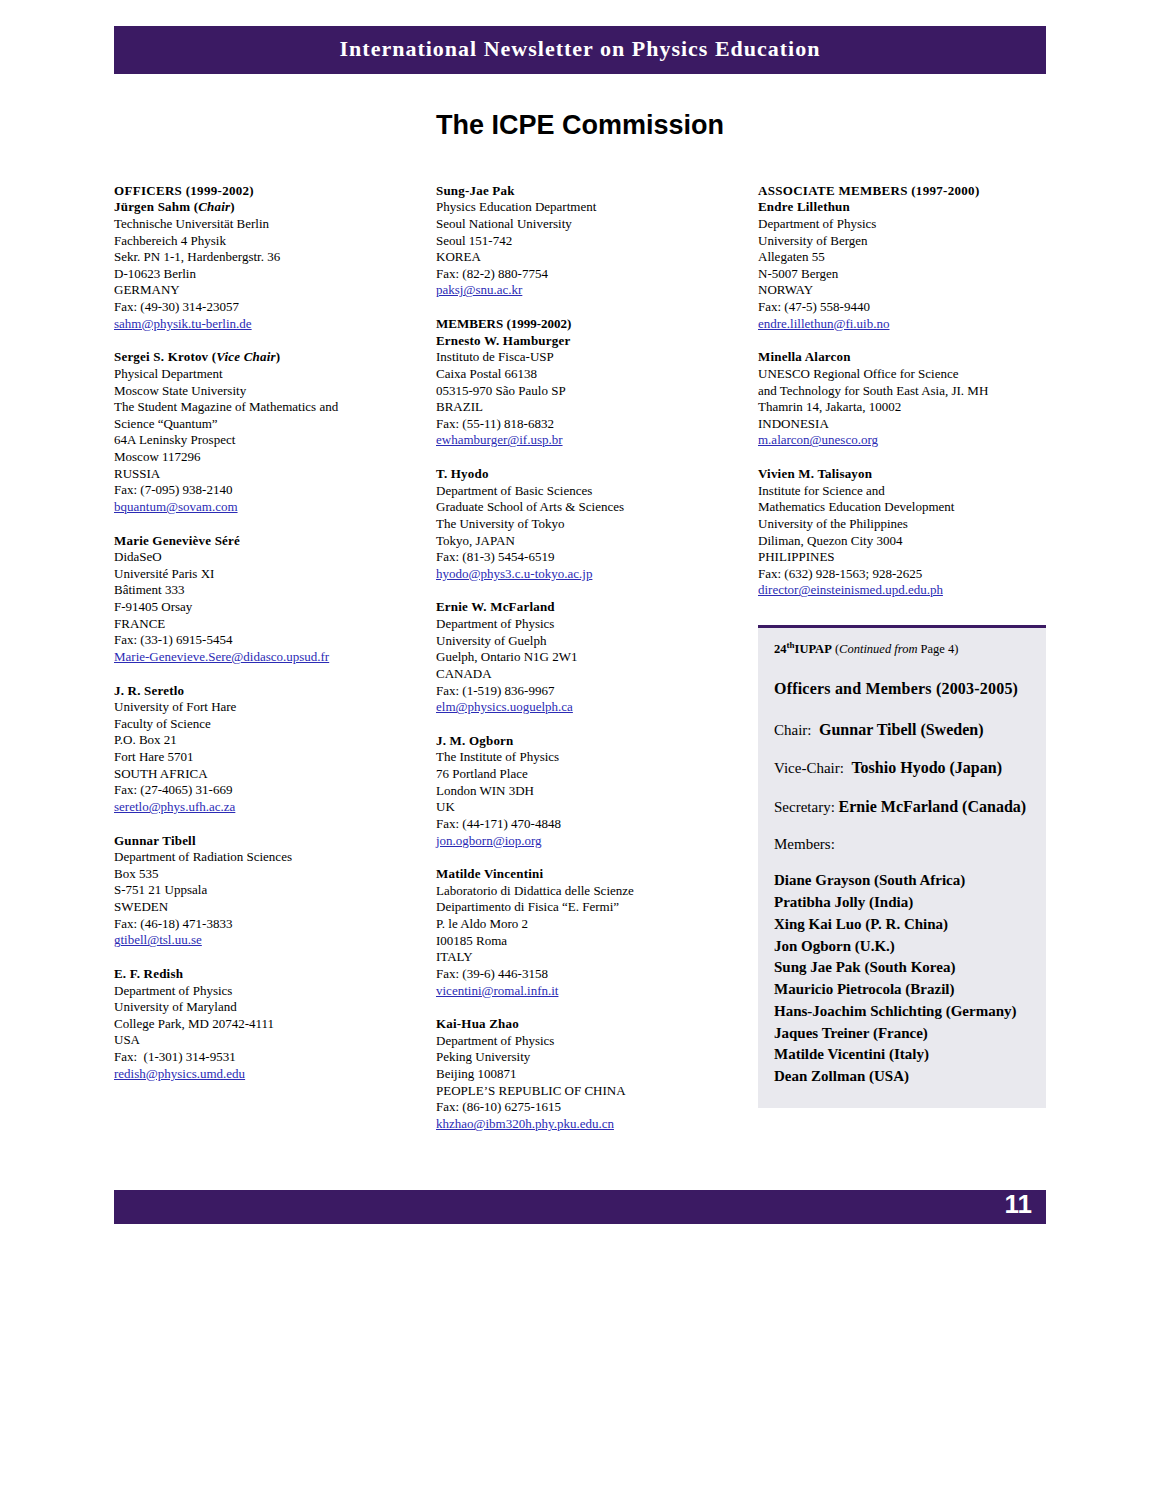International Newsletter on Physics Education
The ICPE Commission
OFFICERS (1999-2002)
Jürgen Sahm (Chair)
Technische Universität Berlin
Fachbereich 4 Physik
Sekr. PN 1-1, Hardenbergstr. 36
D-10623 Berlin
GERMANY
Fax: (49-30) 314-23057
sahm@physik.tu-berlin.de
Sergei S. Krotov (Vice Chair)
Physical Department
Moscow State University
The Student Magazine of Mathematics and
Science “Quantum”
64A Leninsky Prospect
Moscow 117296
RUSSIA
Fax: (7-095) 938-2140
bquantum@sovam.com
Marie Geneviève Séré
DidaSeO
Université Paris XI
Bâtiment 333
F-91405 Orsay
FRANCE
Fax: (33-1) 6915-5454
Marie-Genevieve.Sere@didasco.upsud.fr
J. R. Seretlo
University of Fort Hare
Faculty of Science
P.O. Box 21
Fort Hare 5701
SOUTH AFRICA
Fax: (27-4065) 31-669
seretlo@phys.ufh.ac.za
Gunnar Tibell
Department of Radiation Sciences
Box 535
S-751 21 Uppsala
SWEDEN
Fax: (46-18) 471-3833
gtibell@tsl.uu.se
E. F. Redish
Department of Physics
University of Maryland
College Park, MD 20742-4111
USA
Fax: (1-301) 314-9531
redish@physics.umd.edu
Sung-Jae Pak
Physics Education Department
Seoul National University
Seoul 151-742
KOREA
Fax: (82-2) 880-7754
paksj@snu.ac.kr
MEMBERS (1999-2002)
Ernesto W. Hamburger
Instituto de Fisca-USP
Caixa Postal 66138
05315-970 São Paulo SP
BRAZIL
Fax: (55-11) 818-6832
ewhamburger@if.usp.br
T. Hyodo
Department of Basic Sciences
Graduate School of Arts & Sciences
The University of Tokyo
Tokyo, JAPAN
Fax: (81-3) 5454-6519
hyodo@phys3.c.u-tokyo.ac.jp
Ernie W. McFarland
Department of Physics
University of Guelph
Guelph, Ontario N1G 2W1
CANADA
Fax: (1-519) 836-9967
elm@physics.uoguelph.ca
J. M. Ogborn
The Institute of Physics
76 Portland Place
London WIN 3DH
UK
Fax: (44-171) 470-4848
jon.ogborn@iop.org
Matilde Vincentini
Laboratorio di Didattica delle Scienze
Deipartimento di Fisica “E. Fermi”
P. le Aldo Moro 2
I00185 Roma
ITALY
Fax: (39-6) 446-3158
vicentini@romal.infn.it
Kai-Hua Zhao
Department of Physics
Peking University
Beijing 100871
PEOPLE’S REPUBLIC OF CHINA
Fax: (86-10) 6275-1615
khzhao@ibm320h.phy.pku.edu.cn
ASSOCIATE MEMBERS (1997-2000)
Endre Lillethun
Department of Physics
University of Bergen
Allegaten 55
N-5007 Bergen
NORWAY
Fax: (47-5) 558-9440
endre.lillethun@fi.uib.no
Minella Alarcon
UNESCO Regional Office for Science
and Technology for South East Asia, JI. MH
Thamrin 14, Jakarta, 10002
INDONESIA
m.alarcon@unesco.org
Vivien M. Talisayon
Institute for Science and
Mathematics Education Development
University of the Philippines
Diliman, Quezon City 3004
PHILIPPINES
Fax: (632) 928-1563; 928-2625
director@einsteinismed.upd.edu.ph
24thIUPAP (Continued from Page 4)
Officers and Members (2003-2005)
Chair: Gunnar Tibell (Sweden)
Vice-Chair: Toshio Hyodo (Japan)
Secretary: Ernie McFarland (Canada)
Members:
Diane Grayson (South Africa)
Pratibha Jolly (India)
Xing Kai Luo (P. R. China)
Jon Ogborn (U.K.)
Sung Jae Pak (South Korea)
Mauricio Pietrocola (Brazil)
Hans-Joachim Schlichting (Germany)
Jaques Treiner (France)
Matilde Vicentini (Italy)
Dean Zollman (USA)
11